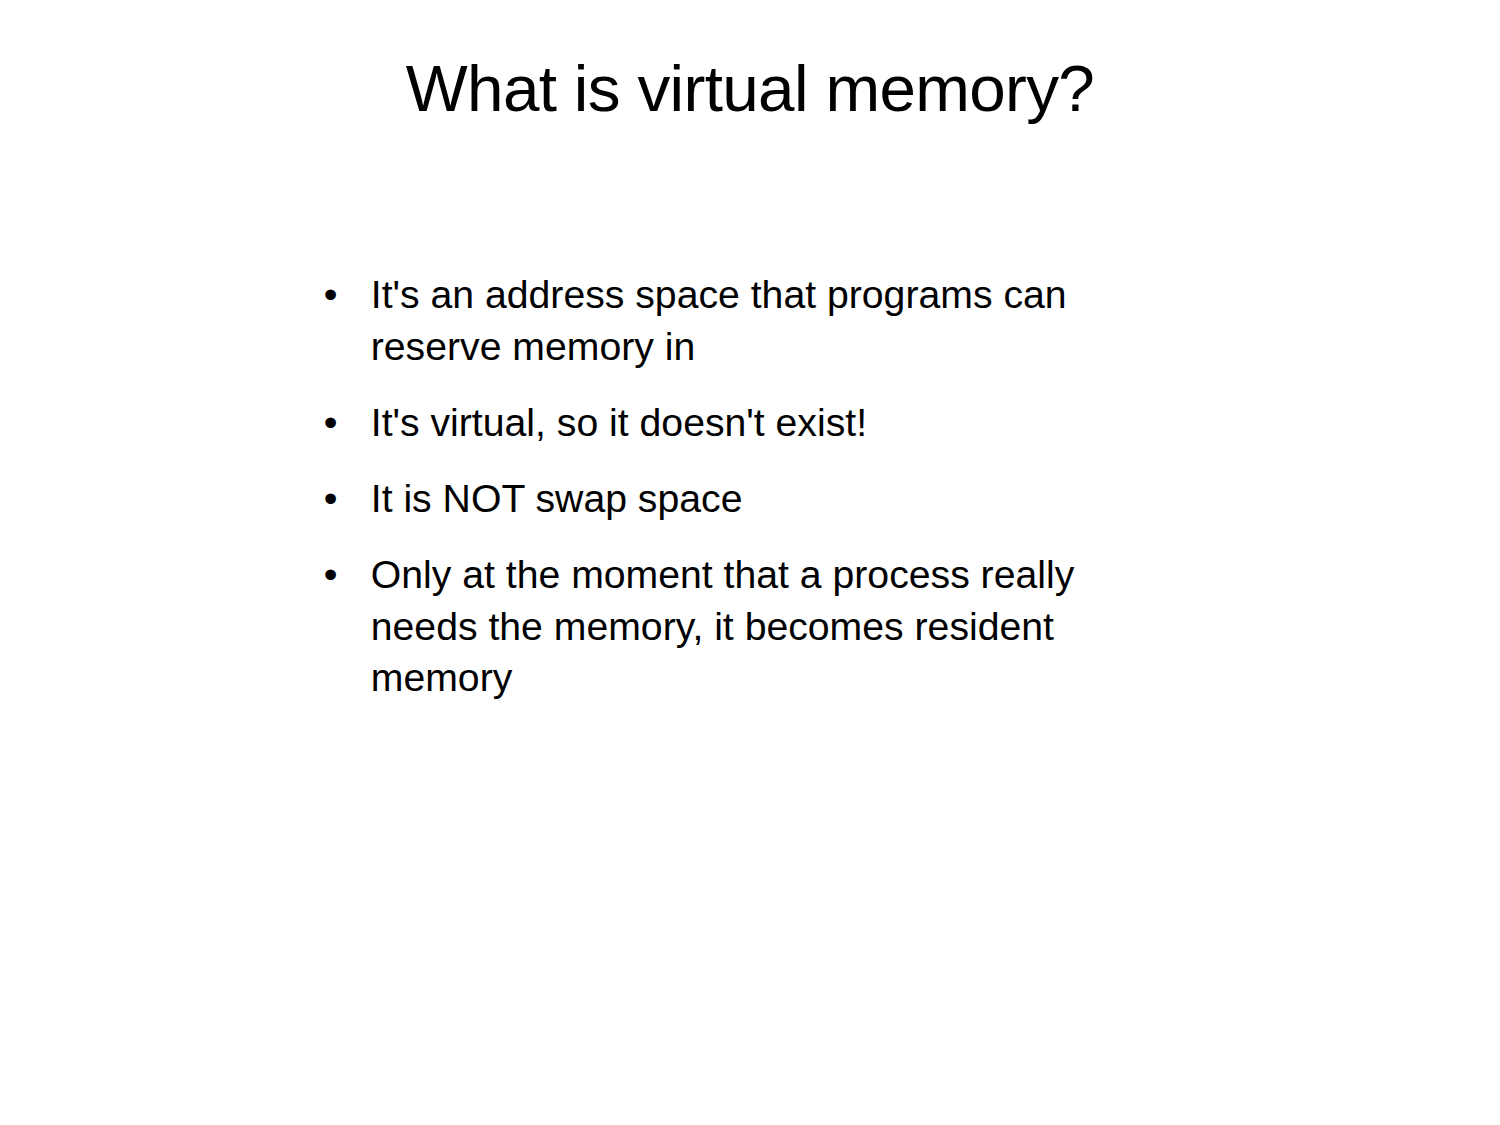What is virtual memory?
It's an address space that programs can reserve memory in
It's virtual, so it doesn't exist!
It is NOT swap space
Only at the moment that a process really needs the memory, it becomes resident memory